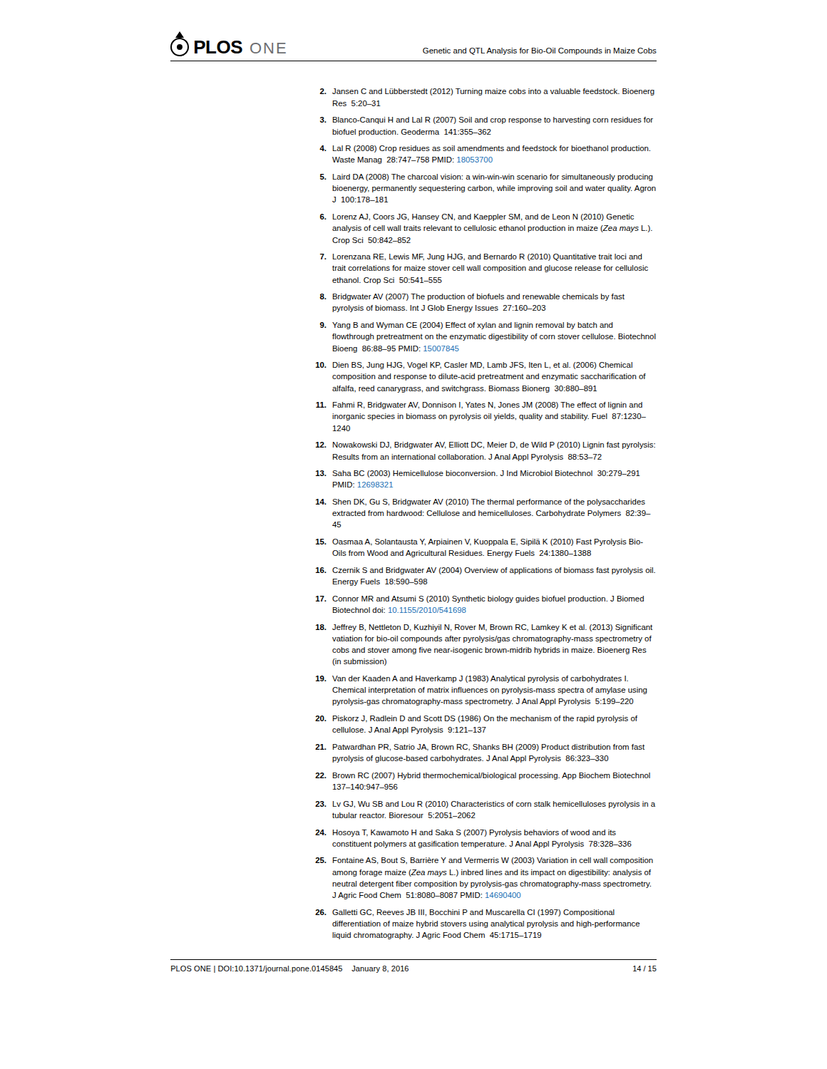PLOS ONE
Genetic and QTL Analysis for Bio-Oil Compounds in Maize Cobs
2. Jansen C and Lübberstedt (2012) Turning maize cobs into a valuable feedstock. Bioenerg Res 5:20–31
3. Blanco-Canqui H and Lal R (2007) Soil and crop response to harvesting corn residues for biofuel production. Geoderma 141:355–362
4. Lal R (2008) Crop residues as soil amendments and feedstock for bioethanol production. Waste Manag 28:747–758 PMID: 18053700
5. Laird DA (2008) The charcoal vision: a win-win-win scenario for simultaneously producing bioenergy, permanently sequestering carbon, while improving soil and water quality. Agron J 100:178–181
6. Lorenz AJ, Coors JG, Hansey CN, and Kaeppler SM, and de Leon N (2010) Genetic analysis of cell wall traits relevant to cellulosic ethanol production in maize (Zea mays L.). Crop Sci 50:842–852
7. Lorenzana RE, Lewis MF, Jung HJG, and Bernardo R (2010) Quantitative trait loci and trait correlations for maize stover cell wall composition and glucose release for cellulosic ethanol. Crop Sci 50:541–555
8. Bridgwater AV (2007) The production of biofuels and renewable chemicals by fast pyrolysis of biomass. Int J Glob Energy Issues 27:160–203
9. Yang B and Wyman CE (2004) Effect of xylan and lignin removal by batch and flowthrough pretreatment on the enzymatic digestibility of corn stover cellulose. Biotechnol Bioeng 86:88–95 PMID: 15007845
10. Dien BS, Jung HJG, Vogel KP, Casler MD, Lamb JFS, Iten L, et al. (2006) Chemical composition and response to dilute-acid pretreatment and enzymatic saccharification of alfalfa, reed canarygrass, and switchgrass. Biomass Bionerg 30:880–891
11. Fahmi R, Bridgwater AV, Donnison I, Yates N, Jones JM (2008) The effect of lignin and inorganic species in biomass on pyrolysis oil yields, quality and stability. Fuel 87:1230–1240
12. Nowakowski DJ, Bridgwater AV, Elliott DC, Meier D, de Wild P (2010) Lignin fast pyrolysis: Results from an international collaboration. J Anal Appl Pyrolysis 88:53–72
13. Saha BC (2003) Hemicellulose bioconversion. J Ind Microbiol Biotechnol 30:279–291 PMID: 12698321
14. Shen DK, Gu S, Bridgwater AV (2010) The thermal performance of the polysaccharides extracted from hardwood: Cellulose and hemicelluloses. Carbohydrate Polymers 82:39–45
15. Oasmaa A, Solantausta Y, Arpiainen V, Kuoppala E, Sipilä K (2010) Fast Pyrolysis Bio-Oils from Wood and Agricultural Residues. Energy Fuels 24:1380–1388
16. Czernik S and Bridgwater AV (2004) Overview of applications of biomass fast pyrolysis oil. Energy Fuels 18:590–598
17. Connor MR and Atsumi S (2010) Synthetic biology guides biofuel production. J Biomed Biotechnol doi: 10.1155/2010/541698
18. Jeffrey B, Nettleton D, Kuzhiyil N, Rover M, Brown RC, Lamkey K et al. (2013) Significant vatiation for bio-oil compounds after pyrolysis/gas chromatography-mass spectrometry of cobs and stover among five near-isogenic brown-midrib hybrids in maize. Bioenerg Res (in submission)
19. Van der Kaaden A and Haverkamp J (1983) Analytical pyrolysis of carbohydrates I. Chemical interpretation of matrix influences on pyrolysis-mass spectra of amylase using pyrolysis-gas chromatography-mass spectrometry. J Anal Appl Pyrolysis 5:199–220
20. Piskorz J, Radlein D and Scott DS (1986) On the mechanism of the rapid pyrolysis of cellulose. J Anal Appl Pyrolysis 9:121–137
21. Patwardhan PR, Satrio JA, Brown RC, Shanks BH (2009) Product distribution from fast pyrolysis of glucose-based carbohydrates. J Anal Appl Pyrolysis 86:323–330
22. Brown RC (2007) Hybrid thermochemical/biological processing. App Biochem Biotechnol 137–140:947–956
23. Lv GJ, Wu SB and Lou R (2010) Characteristics of corn stalk hemicelluloses pyrolysis in a tubular reactor. Bioresour 5:2051–2062
24. Hosoya T, Kawamoto H and Saka S (2007) Pyrolysis behaviors of wood and its constituent polymers at gasification temperature. J Anal Appl Pyrolysis 78:328–336
25. Fontaine AS, Bout S, Barrière Y and Vermerris W (2003) Variation in cell wall composition among forage maize (Zea mays L.) inbred lines and its impact on digestibility: analysis of neutral detergent fiber composition by pyrolysis-gas chromatography-mass spectrometry. J Agric Food Chem 51:8080–8087 PMID: 14690400
26. Galletti GC, Reeves JB III, Bocchini P and Muscarella CI (1997) Compositional differentiation of maize hybrid stovers using analytical pyrolysis and high-performance liquid chromatography. J Agric Food Chem 45:1715–1719
PLOS ONE | DOI:10.1371/journal.pone.0145845 January 8, 2016
14 / 15